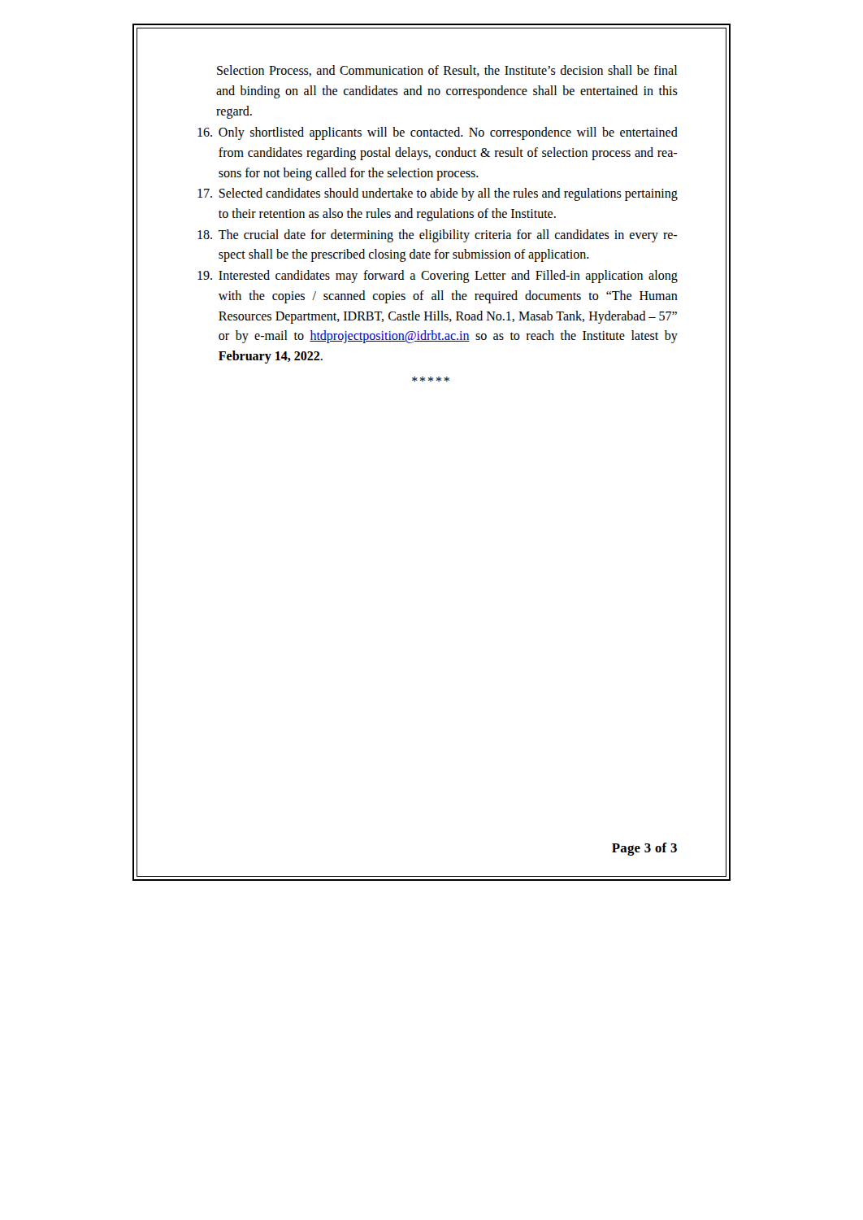Selection Process, and Communication of Result, the Institute’s decision shall be final and binding on all the candidates and no correspondence shall be entertained in this regard.
Only shortlisted applicants will be contacted. No correspondence will be entertained from candidates regarding postal delays, conduct & result of selection process and reasons for not being called for the selection process.
Selected candidates should undertake to abide by all the rules and regulations pertaining to their retention as also the rules and regulations of the Institute.
The crucial date for determining the eligibility criteria for all candidates in every respect shall be the prescribed closing date for submission of application.
Interested candidates may forward a Covering Letter and Filled-in application along with the copies / scanned copies of all the required documents to “The Human Resources Department, IDRBT, Castle Hills, Road No.1, Masab Tank, Hyderabad – 57” or by e-mail to htdprojectposition@idrbt.ac.in so as to reach the Institute latest by February 14, 2022.
*****
Page 3 of 3